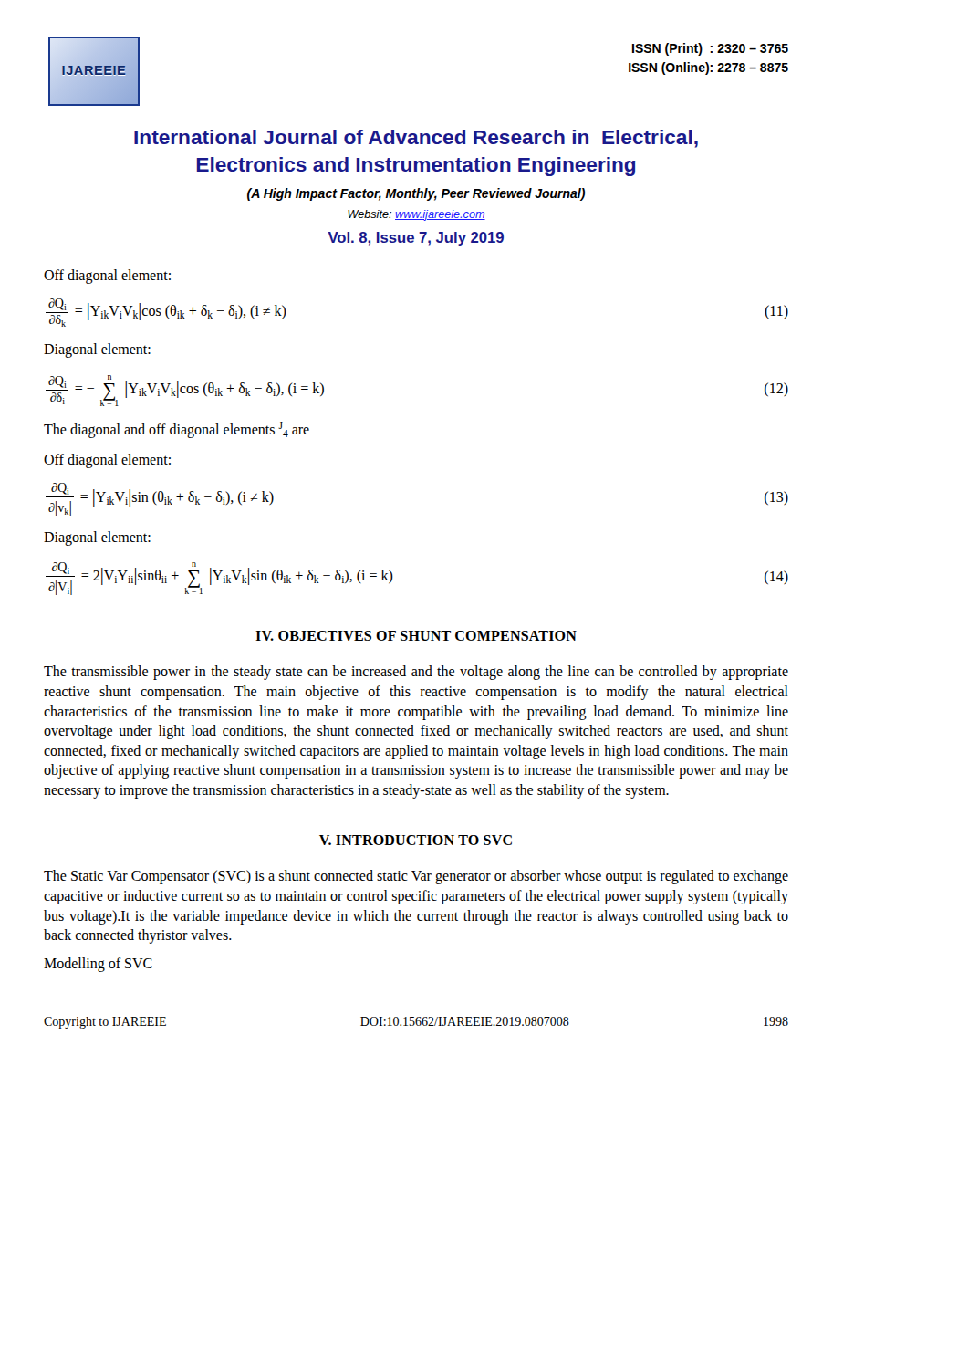IJAREEIE
ISSN (Print) : 2320 – 3765
ISSN (Online): 2278 – 8875
International Journal of Advanced Research in Electrical,
Electronics and Instrumentation Engineering
(A High Impact Factor, Monthly, Peer Reviewed Journal)
Website: www.ijareeie.com
Vol. 8, Issue 7, July 2019
Off diagonal element:
∂Qi∂δk = |YikViVk|cos (θik + δk − δi), (i ≠ k)
(11)
Diagonal element:
∂Qi∂δi = − n∑k = 1 |YikViVk|cos (θik + δk − δi), (i = k)
(12)
The diagonal and off diagonal elements J4 are
Off diagonal element:
∂Qi∂|vk| = |YikVi|sin (θik + δk − δi), (i ≠ k)
(13)
Diagonal element:
∂Qi∂|Vi| = 2|ViYii|sinθii + n∑k = 1 |YikVk|sin (θik + δk − δi), (i = k)
(14)
IV. OBJECTIVES OF SHUNT COMPENSATION
The transmissible power in the steady state can be increased and the voltage along the line can be controlled by appropriate reactive shunt compensation. The main objective of this reactive compensation is to modify the natural electrical characteristics of the transmission line to make it more compatible with the prevailing load demand. To minimize line overvoltage under light load conditions, the shunt connected fixed or mechanically switched reactors are used, and shunt connected, fixed or mechanically switched capacitors are applied to maintain voltage levels in high load conditions. The main objective of applying reactive shunt compensation in a transmission system is to increase the transmissible power and may be necessary to improve the transmission characteristics in a steady-state as well as the stability of the system.
V. INTRODUCTION TO SVC
The Static Var Compensator (SVC) is a shunt connected static Var generator or absorber whose output is regulated to exchange capacitive or inductive current so as to maintain or control specific parameters of the electrical power supply system (typically bus voltage).It is the variable impedance device in which the current through the reactor is always controlled using back to back connected thyristor valves.
Modelling of SVC
Copyright to IJAREEIE
DOI:10.15662/IJAREEIE.2019.0807008
1998